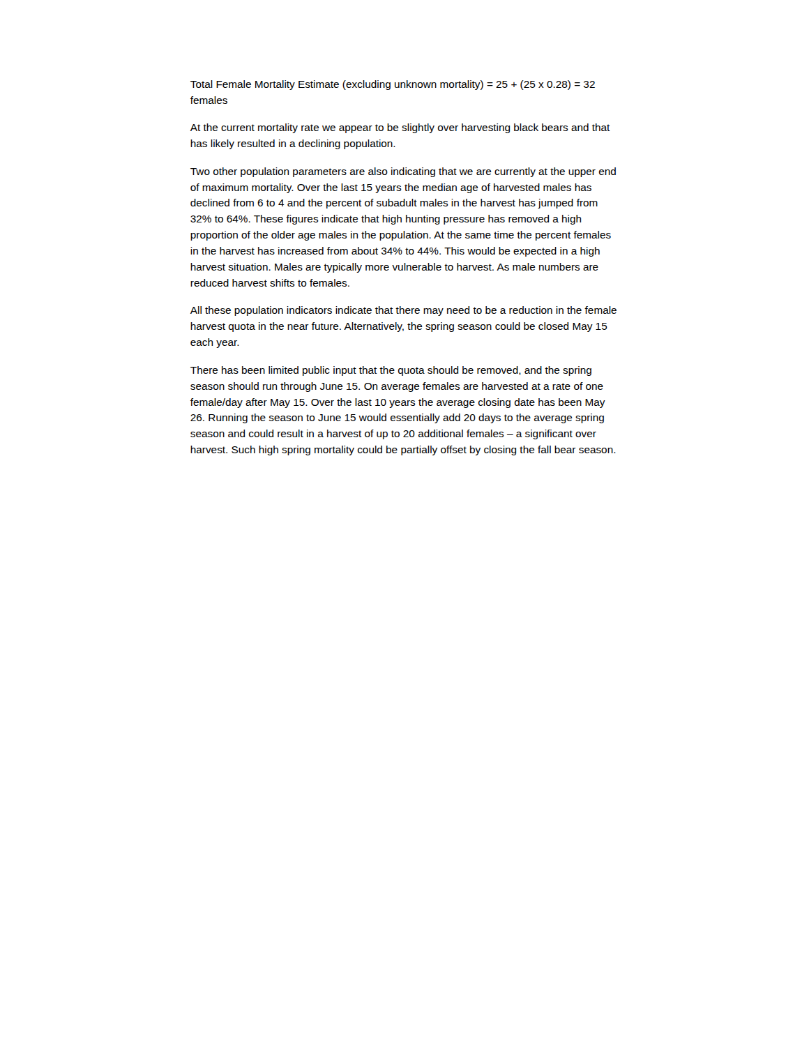Total Female Mortality Estimate (excluding unknown mortality) = 25 + (25 x 0.28) = 32 females
At the current mortality rate we appear to be slightly over harvesting black bears and that has likely resulted in a declining population.
Two other population parameters are also indicating that we are currently at the upper end of maximum mortality. Over the last 15 years the median age of harvested males has declined from 6 to 4 and the percent of subadult males in the harvest has jumped from 32% to 64%. These figures indicate that high hunting pressure has removed a high proportion of the older age males in the population. At the same time the percent females in the harvest has increased from about 34% to 44%. This would be expected in a high harvest situation. Males are typically more vulnerable to harvest. As male numbers are reduced harvest shifts to females.
All these population indicators indicate that there may need to be a reduction in the female harvest quota in the near future. Alternatively, the spring season could be closed May 15 each year.
There has been limited public input that the quota should be removed, and the spring season should run through June 15. On average females are harvested at a rate of one female/day after May 15. Over the last 10 years the average closing date has been May 26. Running the season to June 15 would essentially add 20 days to the average spring season and could result in a harvest of up to 20 additional females – a significant over harvest. Such high spring mortality could be partially offset by closing the fall bear season.